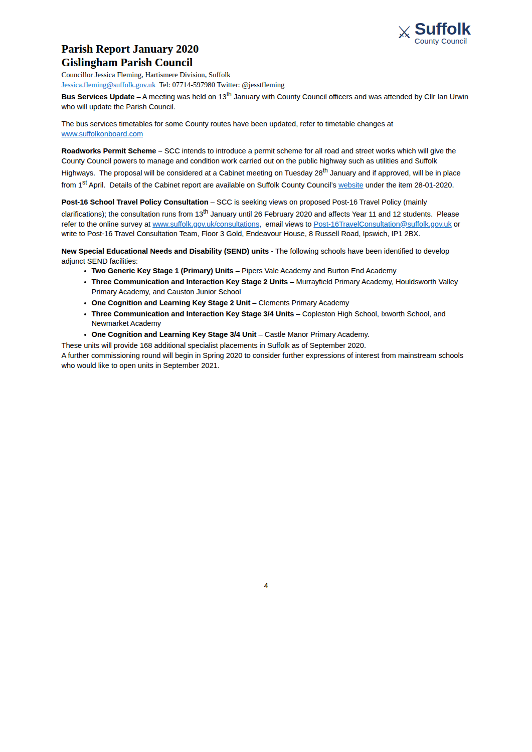⚔Suffolk
County Council
Parish Report January 2020Gislingham Parish Council
Councillor Jessica Fleming, Hartismere Division, Suffolk
Jessica.fleming@suffolk.gov.uk Tel: 07714-597980 Twitter: @jesstfleming
Bus Services Update – A meeting was held on 13th January with County Council officers and was attended by Cllr Ian Urwin who will update the Parish Council.
The bus services timetables for some County routes have been updated, refer to timetable changes at www.suffolkonboard.com
Roadworks Permit Scheme – SCC intends to introduce a permit scheme for all road and street works which will give the County Council powers to manage and condition work carried out on the public highway such as utilities and Suffolk Highways. The proposal will be considered at a Cabinet meeting on Tuesday 28th January and if approved, will be in place from 1st April. Details of the Cabinet report are available on Suffolk County Council’s website under the item 28-01-2020.
Post-16 School Travel Policy Consultation – SCC is seeking views on proposed Post-16 Travel Policy (mainly clarifications); the consultation runs from 13th January until 26 February 2020 and affects Year 11 and 12 students. Please refer to the online survey at www.suffolk.gov.uk/consultations, email views to Post-16TravelConsultation@suffolk.gov.uk or write to Post-16 Travel Consultation Team, Floor 3 Gold, Endeavour House, 8 Russell Road, Ipswich, IP1 2BX.
New Special Educational Needs and Disability (SEND) units - The following schools have been identified to develop adjunct SEND facilities:
Two Generic Key Stage 1 (Primary) Units – Pipers Vale Academy and Burton End Academy
Three Communication and Interaction Key Stage 2 Units – Murrayfield Primary Academy, Houldsworth Valley Primary Academy, and Causton Junior School
One Cognition and Learning Key Stage 2 Unit – Clements Primary Academy
Three Communication and Interaction Key Stage 3/4 Units – Copleston High School, Ixworth School, and Newmarket Academy
One Cognition and Learning Key Stage 3/4 Unit – Castle Manor Primary Academy.
These units will provide 168 additional specialist placements in Suffolk as of September 2020.
A further commissioning round will begin in Spring 2020 to consider further expressions of interest from mainstream schools who would like to open units in September 2021.
4